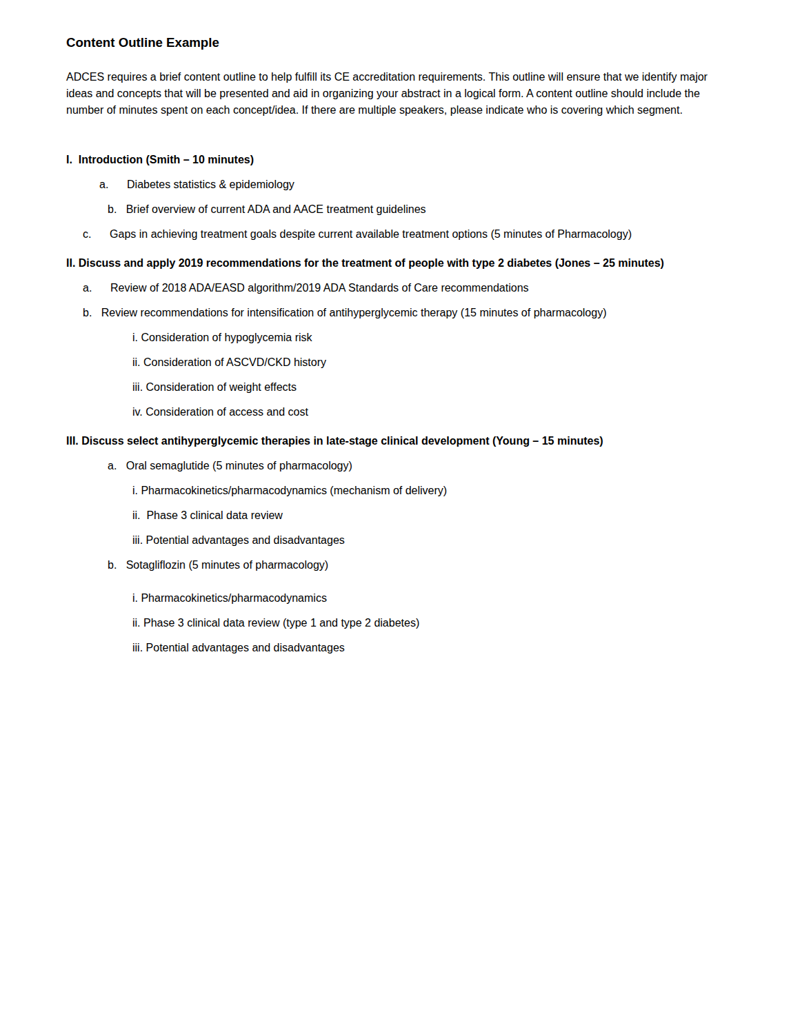Content Outline Example
ADCES requires a brief content outline to help fulfill its CE accreditation requirements. This outline will ensure that we identify major ideas and concepts that will be presented and aid in organizing your abstract in a logical form. A content outline should include the number of minutes spent on each concept/idea. If there are multiple speakers, please indicate who is covering which segment.
I. Introduction (Smith – 10 minutes)
a. Diabetes statistics & epidemiology
b. Brief overview of current ADA and AACE treatment guidelines
c. Gaps in achieving treatment goals despite current available treatment options (5 minutes of Pharmacology)
II. Discuss and apply 2019 recommendations for the treatment of people with type 2 diabetes (Jones – 25 minutes)
a. Review of 2018 ADA/EASD algorithm/2019 ADA Standards of Care recommendations
b. Review recommendations for intensification of antihyperglycemic therapy (15 minutes of pharmacology)
i. Consideration of hypoglycemia risk
ii. Consideration of ASCVD/CKD history
iii. Consideration of weight effects
iv. Consideration of access and cost
III. Discuss select antihyperglycemic therapies in late-stage clinical development (Young – 15 minutes)
a. Oral semaglutide (5 minutes of pharmacology)
i. Pharmacokinetics/pharmacodynamics (mechanism of delivery)
ii. Phase 3 clinical data review
iii. Potential advantages and disadvantages
b. Sotagliflozin (5 minutes of pharmacology)
i. Pharmacokinetics/pharmacodynamics
ii. Phase 3 clinical data review (type 1 and type 2 diabetes)
iii. Potential advantages and disadvantages